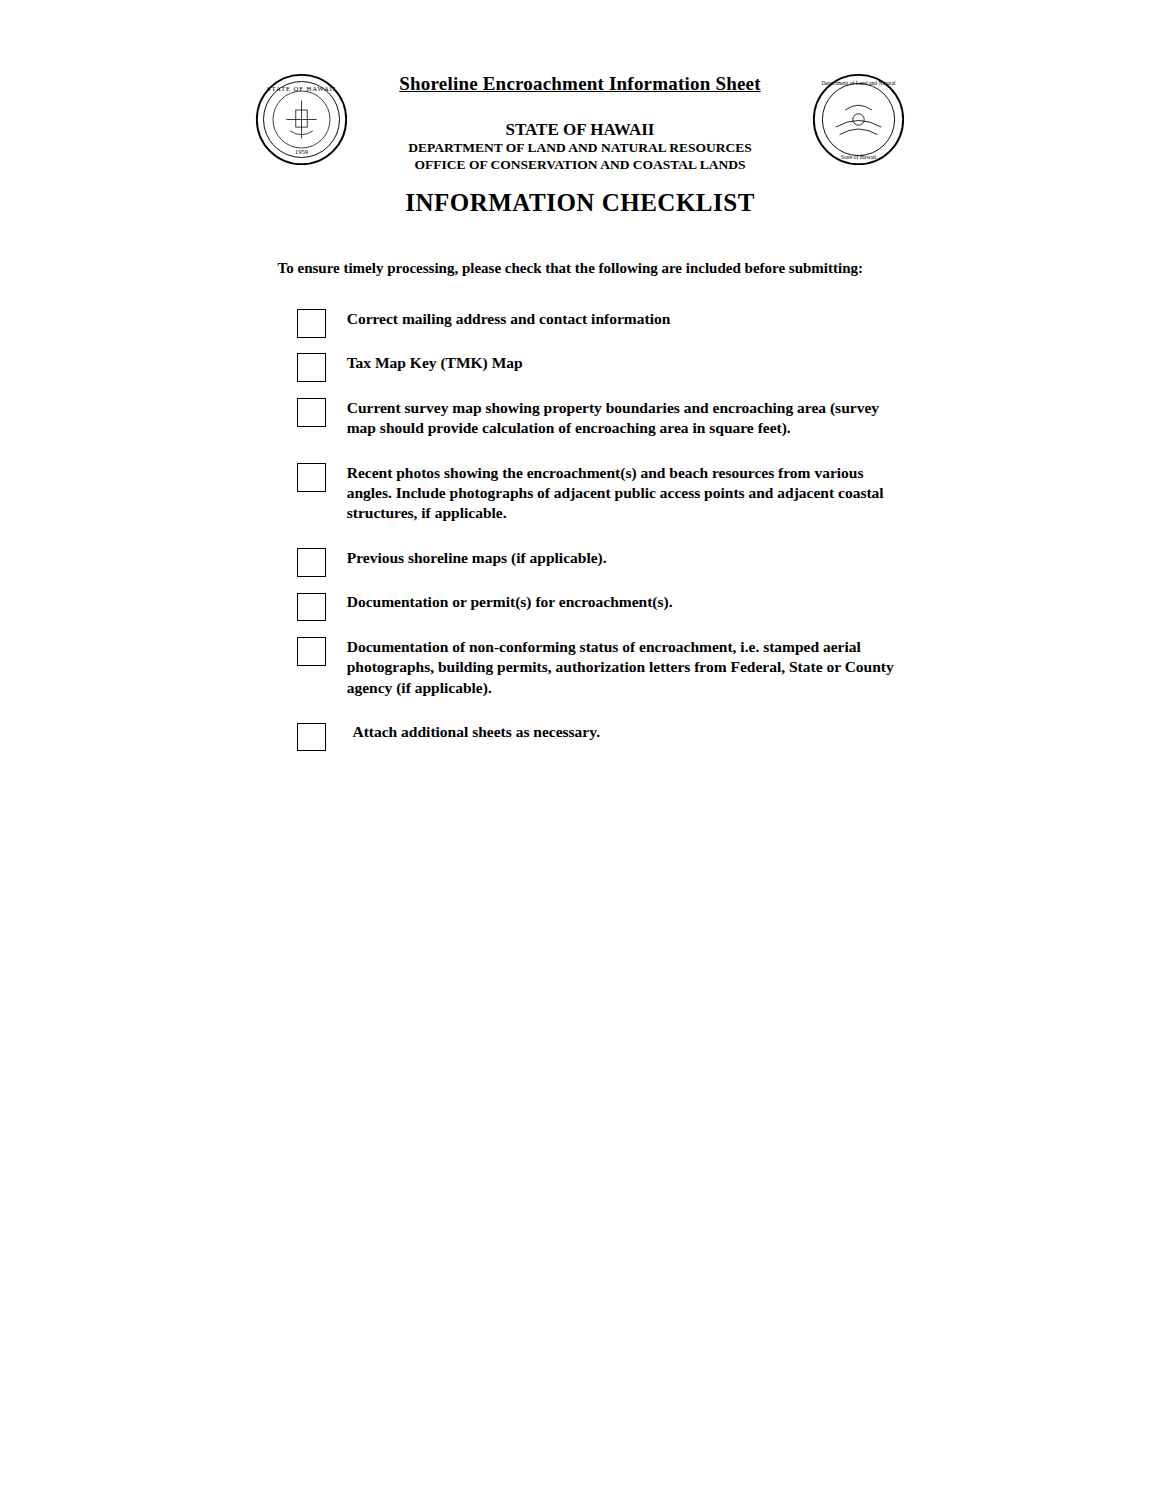STATE OF HAWAII 1959
Department of Land and Natural State of Hawaii
Shoreline Encroachment Information Sheet
STATE OF HAWAII
DEPARTMENT OF LAND AND NATURAL RESOURCES
OFFICE OF CONSERVATION AND COASTAL LANDS
INFORMATION CHECKLIST
To ensure timely processing, please check that the following are included before submitting:
Correct mailing address and contact information
Tax Map Key (TMK) Map
Current survey map showing property boundaries and encroaching area (survey map should provide calculation of encroaching area in square feet).
Recent photos showing the encroachment(s) and beach resources from various angles. Include photographs of adjacent public access points and adjacent coastal structures, if applicable.
Previous shoreline maps (if applicable).
Documentation or permit(s) for encroachment(s).
Documentation of non-conforming status of encroachment, i.e. stamped aerial photographs, building permits, authorization letters from Federal, State or County agency (if applicable).
Attach additional sheets as necessary.